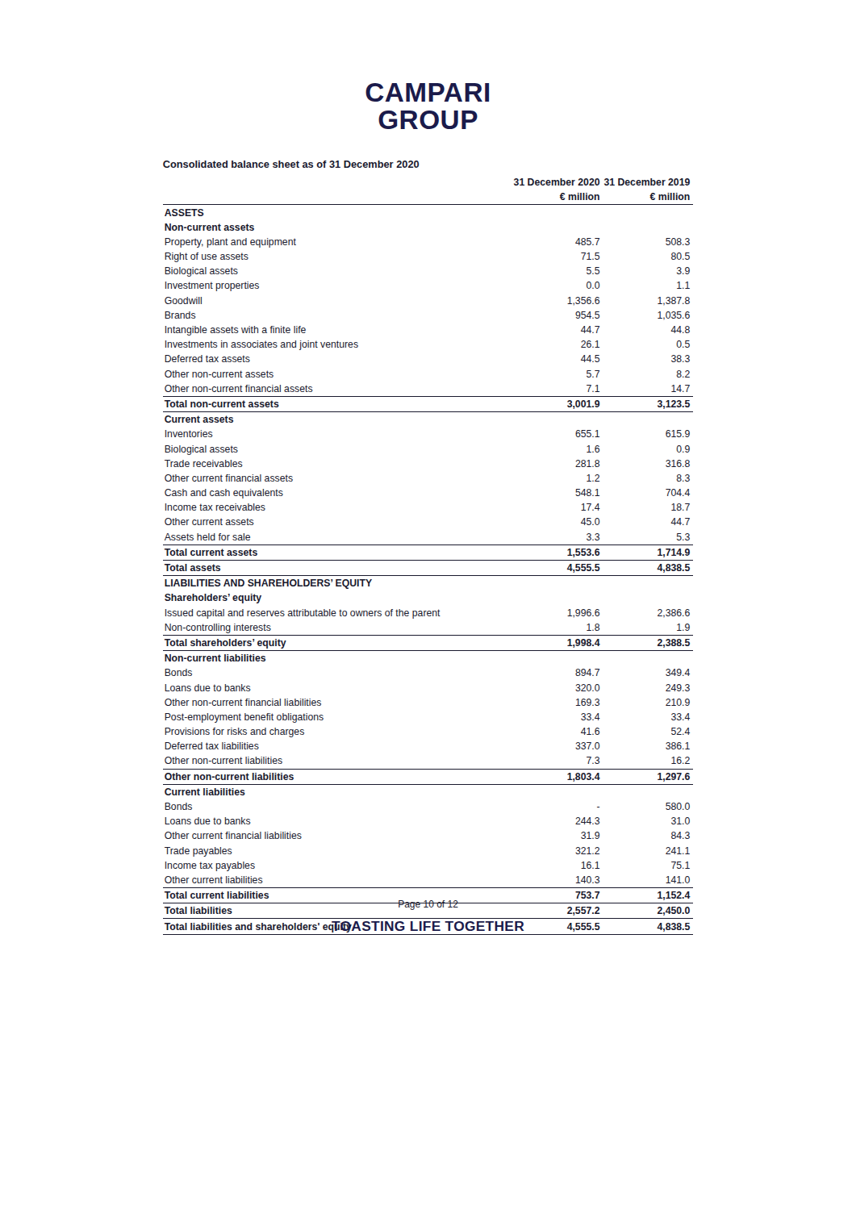CAMPARI
GROUP
Consolidated balance sheet as of 31 December 2020
| | 31 December 2020 | 31 December 2019 |
| --- | --- | --- |
| | € million | € million |
| ASSETS | | |
| Non-current assets | | |
| Property, plant and equipment | 485.7 | 508.3 |
| Right of use assets | 71.5 | 80.5 |
| Biological assets | 5.5 | 3.9 |
| Investment properties | 0.0 | 1.1 |
| Goodwill | 1,356.6 | 1,387.8 |
| Brands | 954.5 | 1,035.6 |
| Intangible assets with a finite life | 44.7 | 44.8 |
| Investments in associates and joint ventures | 26.1 | 0.5 |
| Deferred tax assets | 44.5 | 38.3 |
| Other non-current assets | 5.7 | 8.2 |
| Other non-current financial assets | 7.1 | 14.7 |
| Total non-current assets | 3,001.9 | 3,123.5 |
| Current assets | | |
| Inventories | 655.1 | 615.9 |
| Biological assets | 1.6 | 0.9 |
| Trade receivables | 281.8 | 316.8 |
| Other current financial assets | 1.2 | 8.3 |
| Cash and cash equivalents | 548.1 | 704.4 |
| Income tax receivables | 17.4 | 18.7 |
| Other current assets | 45.0 | 44.7 |
| Assets held for sale | 3.3 | 5.3 |
| Total current assets | 1,553.6 | 1,714.9 |
| Total assets | 4,555.5 | 4,838.5 |
| LIABILITIES AND SHAREHOLDERS’ EQUITY | | |
| Shareholders’ equity | | |
| Issued capital and reserves attributable to owners of the parent | 1,996.6 | 2,386.6 |
| Non-controlling interests | 1.8 | 1.9 |
| Total shareholders’ equity | 1,998.4 | 2,388.5 |
| Non-current liabilities | | |
| Bonds | 894.7 | 349.4 |
| Loans due to banks | 320.0 | 249.3 |
| Other non-current financial liabilities | 169.3 | 210.9 |
| Post-employment benefit obligations | 33.4 | 33.4 |
| Provisions for risks and charges | 41.6 | 52.4 |
| Deferred tax liabilities | 337.0 | 386.1 |
| Other non-current liabilities | 7.3 | 16.2 |
| Other non-current liabilities | 1,803.4 | 1,297.6 |
| Current liabilities | | |
| Bonds | - | 580.0 |
| Loans due to banks | 244.3 | 31.0 |
| Other current financial liabilities | 31.9 | 84.3 |
| Trade payables | 321.2 | 241.1 |
| Income tax payables | 16.1 | 75.1 |
| Other current liabilities | 140.3 | 141.0 |
| Total current liabilities | 753.7 | 1,152.4 |
| Total liabilities | 2,557.2 | 2,450.0 |
| Total liabilities and shareholders' equity | 4,555.5 | 4,838.5 |
Page 10 of 12
TOASTING LIFE TOGETHER